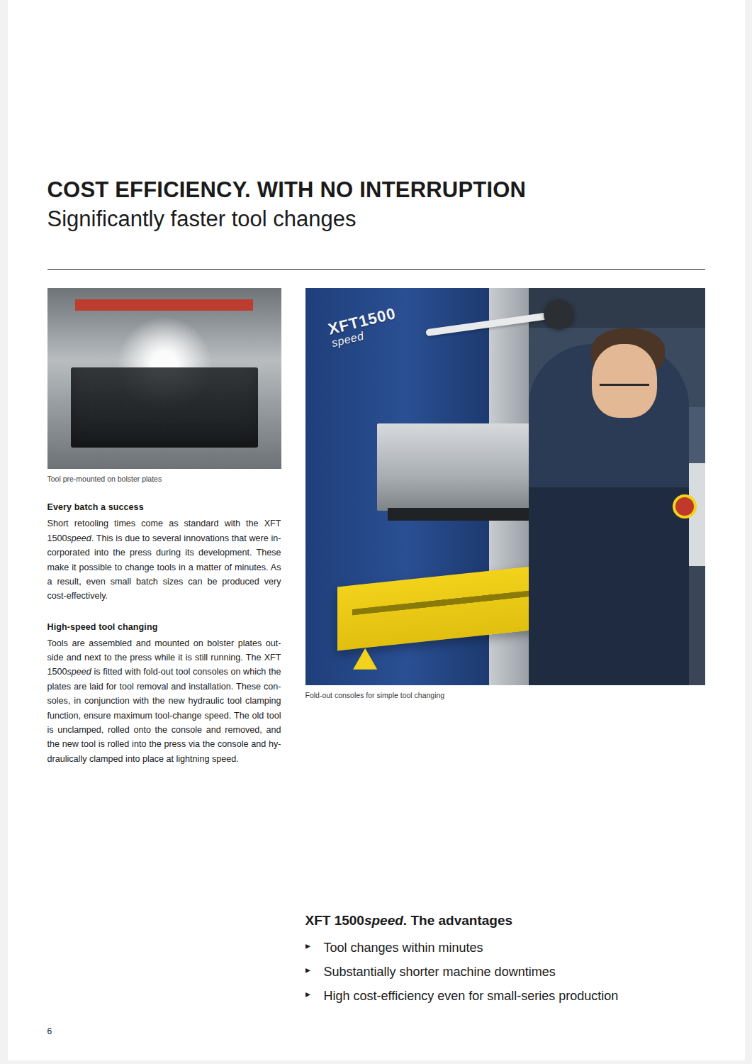Cost Efficiency. With No Interruption Significantly faster tool changes
Tool pre-mounted on bolster plates
Every batch a success
Short retooling times come as standard with the XFT 1500speed. This is due to several innovations that were incorporated into the press during its development. These make it possible to change tools in a matter of minutes. As a result, even small batch sizes can be produced very cost-effectively.
High-speed tool changing
Tools are assembled and mounted on bolster plates outside and next to the press while it is still running. The XFT 1500speed is fitted with fold-out tool consoles on which the plates are laid for tool removal and installation. These consoles, in conjunction with the new hydraulic tool clamping function, ensure maximum tool-change speed. The old tool is unclamped, rolled onto the console and removed, and the new tool is rolled into the press via the console and hydraulically clamped into place at lightning speed.
XFT1500speed
Fold-out consoles for simple tool changing
XFT 1500speed. The advantages
Tool changes within minutes
Substantially shorter machine downtimes
High cost-efficiency even for small-series production
6